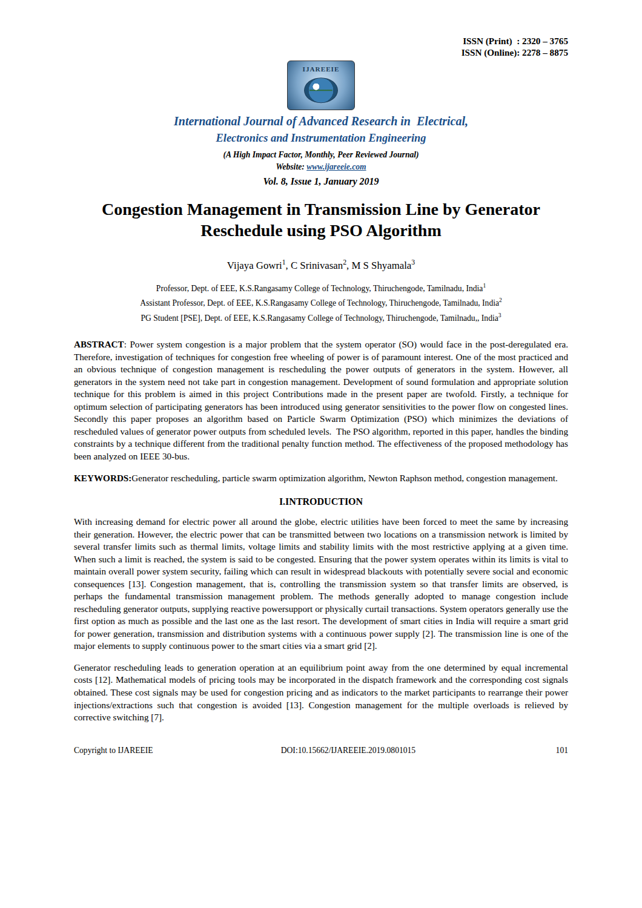ISSN (Print) : 2320 – 3765
ISSN (Online): 2278 – 8875
International Journal of Advanced Research in Electrical,
Electronics and Instrumentation Engineering
(A High Impact Factor, Monthly, Peer Reviewed Journal)
Website: www.ijareeie.com
Vol. 8, Issue 1, January 2019
Congestion Management in Transmission Line by Generator Reschedule using PSO Algorithm
Vijaya Gowri1, C Srinivasan2, M S Shyamala3
Professor, Dept. of EEE, K.S.Rangasamy College of Technology, Thiruchengode, Tamilnadu, India1
Assistant Professor, Dept. of EEE, K.S.Rangasamy College of Technology, Thiruchengode, Tamilnadu, India2
PG Student [PSE], Dept. of EEE, K.S.Rangasamy College of Technology, Thiruchengode, Tamilnadu,, India3
ABSTRACT: Power system congestion is a major problem that the system operator (SO) would face in the post-deregulated era. Therefore, investigation of techniques for congestion free wheeling of power is of paramount interest. One of the most practiced and an obvious technique of congestion management is rescheduling the power outputs of generators in the system. However, all generators in the system need not take part in congestion management. Development of sound formulation and appropriate solution technique for this problem is aimed in this project Contributions made in the present paper are twofold. Firstly, a technique for optimum selection of participating generators has been introduced using generator sensitivities to the power flow on congested lines. Secondly this paper proposes an algorithm based on Particle Swarm Optimization (PSO) which minimizes the deviations of rescheduled values of generator power outputs from scheduled levels. The PSO algorithm, reported in this paper, handles the binding constraints by a technique different from the traditional penalty function method. The effectiveness of the proposed methodology has been analyzed on IEEE 30-bus.
KEYWORDS: Generator rescheduling, particle swarm optimization algorithm, Newton Raphson method, congestion management.
I.INTRODUCTION
With increasing demand for electric power all around the globe, electric utilities have been forced to meet the same by increasing their generation. However, the electric power that can be transmitted between two locations on a transmission network is limited by several transfer limits such as thermal limits, voltage limits and stability limits with the most restrictive applying at a given time. When such a limit is reached, the system is said to be congested. Ensuring that the power system operates within its limits is vital to maintain overall power system security, failing which can result in widespread blackouts with potentially severe social and economic consequences [13]. Congestion management, that is, controlling the transmission system so that transfer limits are observed, is perhaps the fundamental transmission management problem. The methods generally adopted to manage congestion include rescheduling generator outputs, supplying reactive powersupport or physically curtail transactions. System operators generally use the first option as much as possible and the last one as the last resort. The development of smart cities in India will require a smart grid for power generation, transmission and distribution systems with a continuous power supply [2]. The transmission line is one of the major elements to supply continuous power to the smart cities via a smart grid [2].
Generator rescheduling leads to generation operation at an equilibrium point away from the one determined by equal incremental costs [12]. Mathematical models of pricing tools may be incorporated in the dispatch framework and the corresponding cost signals obtained. These cost signals may be used for congestion pricing and as indicators to the market participants to rearrange their power injections/extractions such that congestion is avoided [13]. Congestion management for the multiple overloads is relieved by corrective switching [7].
Copyright to IJAREEIE
DOI:10.15662/IJAREEIE.2019.0801015
101